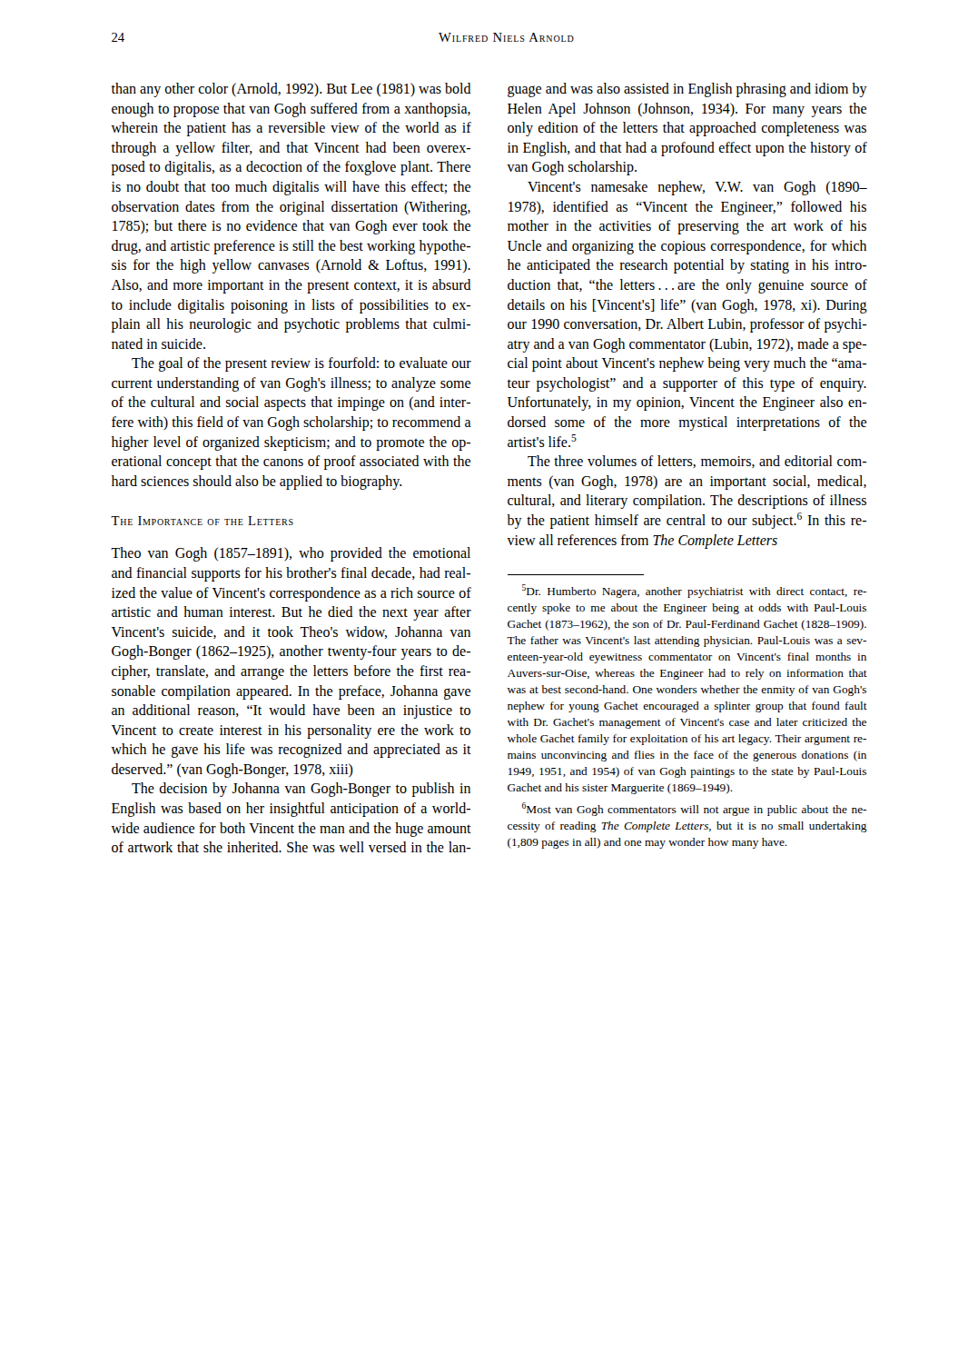24 Wilfred Niels Arnold
than any other color (Arnold, 1992). But Lee (1981) was bold enough to propose that van Gogh suffered from a xanthopsia, wherein the patient has a reversible view of the world as if through a yellow filter, and that Vincent had been overexposed to digitalis, as a decoction of the foxglove plant. There is no doubt that too much digitalis will have this effect; the observation dates from the original dissertation (Withering, 1785); but there is no evidence that van Gogh ever took the drug, and artistic preference is still the best working hypothesis for the high yellow canvases (Arnold & Loftus, 1991). Also, and more important in the present context, it is absurd to include digitalis poisoning in lists of possibilities to explain all his neurologic and psychotic problems that culminated in suicide.
The goal of the present review is fourfold: to evaluate our current understanding of van Gogh's illness; to analyze some of the cultural and social aspects that impinge on (and interfere with) this field of van Gogh scholarship; to recommend a higher level of organized skepticism; and to promote the operational concept that the canons of proof associated with the hard sciences should also be applied to biography.
The Importance of the Letters
Theo van Gogh (1857–1891), who provided the emotional and financial supports for his brother's final decade, had realized the value of Vincent's correspondence as a rich source of artistic and human interest. But he died the next year after Vincent's suicide, and it took Theo's widow, Johanna van Gogh-Bonger (1862–1925), another twenty-four years to decipher, translate, and arrange the letters before the first reasonable compilation appeared. In the preface, Johanna gave an additional reason, “It would have been an injustice to Vincent to create interest in his personality ere the work to which he gave his life was recognized and appreciated as it deserved.” (van Gogh-Bonger, 1978, xiii)
The decision by Johanna van Gogh-Bonger to publish in English was based on her insightful anticipation of a world-wide audience for both Vincent the man and the huge amount of artwork that she inherited. She was well versed in the language and was also assisted in English phrasing and idiom by Helen Apel Johnson (Johnson, 1934). For many years the only edition of the letters that approached completeness was in English, and that had a profound effect upon the history of van Gogh scholarship.
Vincent's namesake nephew, V.W. van Gogh (1890–1978), identified as “Vincent the Engineer,” followed his mother in the activities of preserving the art work of his Uncle and organizing the copious correspondence, for which he anticipated the research potential by stating in his introduction that, “the letters . . . are the only genuine source of details on his [Vincent's] life” (van Gogh, 1978, xi). During our 1990 conversation, Dr. Albert Lubin, professor of psychiatry and a van Gogh commentator (Lubin, 1972), made a special point about Vincent's nephew being very much the “amateur psychologist” and a supporter of this type of enquiry. Unfortunately, in my opinion, Vincent the Engineer also endorsed some of the more mystical interpretations of the artist's life.5
The three volumes of letters, memoirs, and editorial comments (van Gogh, 1978) are an important social, medical, cultural, and literary compilation. The descriptions of illness by the patient himself are central to our subject.6 In this review all references from The Complete Letters
5Dr. Humberto Nagera, another psychiatrist with direct contact, recently spoke to me about the Engineer being at odds with Paul-Louis Gachet (1873–1962), the son of Dr. Paul-Ferdinand Gachet (1828–1909). The father was Vincent's last attending physician. Paul-Louis was a seventeen-year-old eyewitness commentator on Vincent's final months in Auvers-sur-Oise, whereas the Engineer had to rely on information that was at best second-hand. One wonders whether the enmity of van Gogh's nephew for young Gachet encouraged a splinter group that found fault with Dr. Gachet's management of Vincent's case and later criticized the whole Gachet family for exploitation of his art legacy. Their argument remains unconvincing and flies in the face of the generous donations (in 1949, 1951, and 1954) of van Gogh paintings to the state by Paul-Louis Gachet and his sister Marguerite (1869–1949).
6Most van Gogh commentators will not argue in public about the necessity of reading The Complete Letters, but it is no small undertaking (1,809 pages in all) and one may wonder how many have.